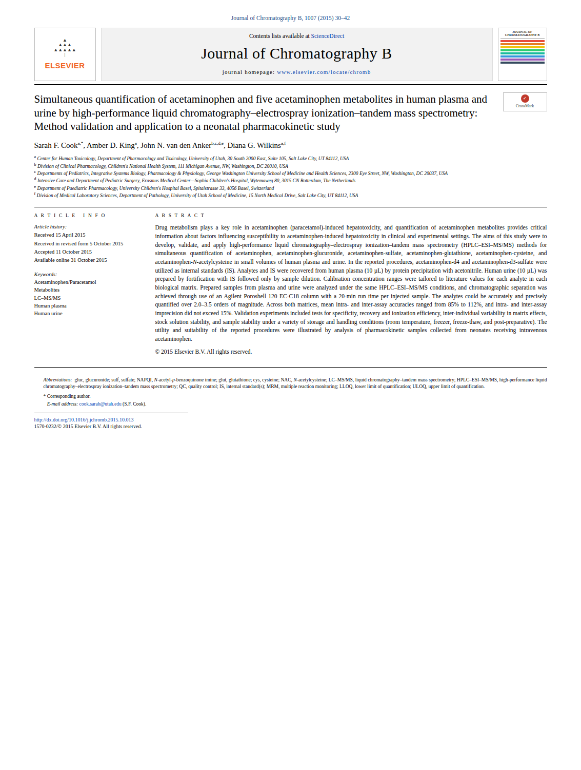Journal of Chromatography B, 1007 (2015) 30–42
▲
▲▲▲
▲▲▲▲▲
|
ELSEVIER
Contents lists available at ScienceDirect
Journal of Chromatography B
journal homepage: www.elsevier.com/locate/chromb
JOURNAL OF
CHROMATOGRAPHY B
✓
CrossMark
Simultaneous quantification of acetaminophen and five acetaminophen metabolites in human plasma and urine by high-performance liquid chromatography–electrospray ionization–tandem mass spectrometry: Method validation and application to a neonatal pharmacokinetic study
Sarah F. Cooka,*, Amber D. Kinga, John N. van den Ankerb,c,d,e, Diana G. Wilkinsa,f
a Center for Human Toxicology, Department of Pharmacology and Toxicology, University of Utah, 30 South 2000 East, Suite 105, Salt Lake City, UT 84112, USA
b Division of Clinical Pharmacology, Children's National Health System, 111 Michigan Avenue, NW, Washington, DC 20010, USA
c Departments of Pediatrics, Integrative Systems Biology, Pharmacology & Physiology, George Washington University School of Medicine and Health Sciences, 2300 Eye Street, NW, Washington, DC 20037, USA
d Intensive Care and Department of Pediatric Surgery, Erasmus Medical Center—Sophia Children's Hospital, Wytemaweg 80, 3015 CN Rotterdam, The Netherlands
e Department of Paediatric Pharmacology, University Children's Hospital Basel, Spitalstrasse 33, 4056 Basel, Switzerland
f Division of Medical Laboratory Sciences, Department of Pathology, University of Utah School of Medicine, 15 North Medical Drive, Salt Lake City, UT 84112, USA
A R T I C L E I N F O
Article history:
Received 15 April 2015
Received in revised form 5 October 2015
Accepted 11 October 2015
Available online 31 October 2015
Keywords:
Acetaminophen/Paracetamol
Metabolites
LC–MS/MS
Human plasma
Human urine
A B S T R A C T
Drug metabolism plays a key role in acetaminophen (paracetamol)-induced hepatotoxicity, and quantification of acetaminophen metabolites provides critical information about factors influencing susceptibility to acetaminophen-induced hepatotoxicity in clinical and experimental settings. The aims of this study were to develop, validate, and apply high-performance liquid chromatography–electrospray ionization–tandem mass spectrometry (HPLC–ESI–MS/MS) methods for simultaneous quantification of acetaminophen, acetaminophen-glucuronide, acetaminophen-sulfate, acetaminophen-glutathione, acetaminophen-cysteine, and acetaminophen-N-acetylcysteine in small volumes of human plasma and urine. In the reported procedures, acetaminophen-d4 and acetaminophen-d3-sulfate were utilized as internal standards (IS). Analytes and IS were recovered from human plasma (10 µL) by protein precipitation with acetonitrile. Human urine (10 µL) was prepared by fortification with IS followed only by sample dilution. Calibration concentration ranges were tailored to literature values for each analyte in each biological matrix. Prepared samples from plasma and urine were analyzed under the same HPLC–ESI–MS/MS conditions, and chromatographic separation was achieved through use of an Agilent Poroshell 120 EC-C18 column with a 20-min run time per injected sample. The analytes could be accurately and precisely quantified over 2.0–3.5 orders of magnitude. Across both matrices, mean intra- and inter-assay accuracies ranged from 85% to 112%, and intra- and inter-assay imprecision did not exceed 15%. Validation experiments included tests for specificity, recovery and ionization efficiency, inter-individual variability in matrix effects, stock solution stability, and sample stability under a variety of storage and handling conditions (room temperature, freezer, freeze-thaw, and post-preparative). The utility and suitability of the reported procedures were illustrated by analysis of pharmacokinetic samples collected from neonates receiving intravenous acetaminophen.
© 2015 Elsevier B.V. All rights reserved.
Abbreviations: gluc, glucuronide; sulf, sulfate; NAPQI, N-acetyl-p-benzoquinone imine; glut, glutathione; cys, cysteine; NAC, N-acetylcysteine; LC–MS/MS, liquid chromatography–tandem mass spectrometry; HPLC–ESI–MS/MS, high-performance liquid chromatography–electrospray ionization–tandem mass spectrometry; QC, quality control; IS, internal standard(s); MRM, multiple reaction monitoring; LLOQ, lower limit of quantification; ULOQ, upper limit of quantification.
* Corresponding author.
E-mail address: cook.sarah@utah.edu (S.F. Cook).
http://dx.doi.org/10.1016/j.jchromb.2015.10.013
1570-0232/© 2015 Elsevier B.V. All rights reserved.